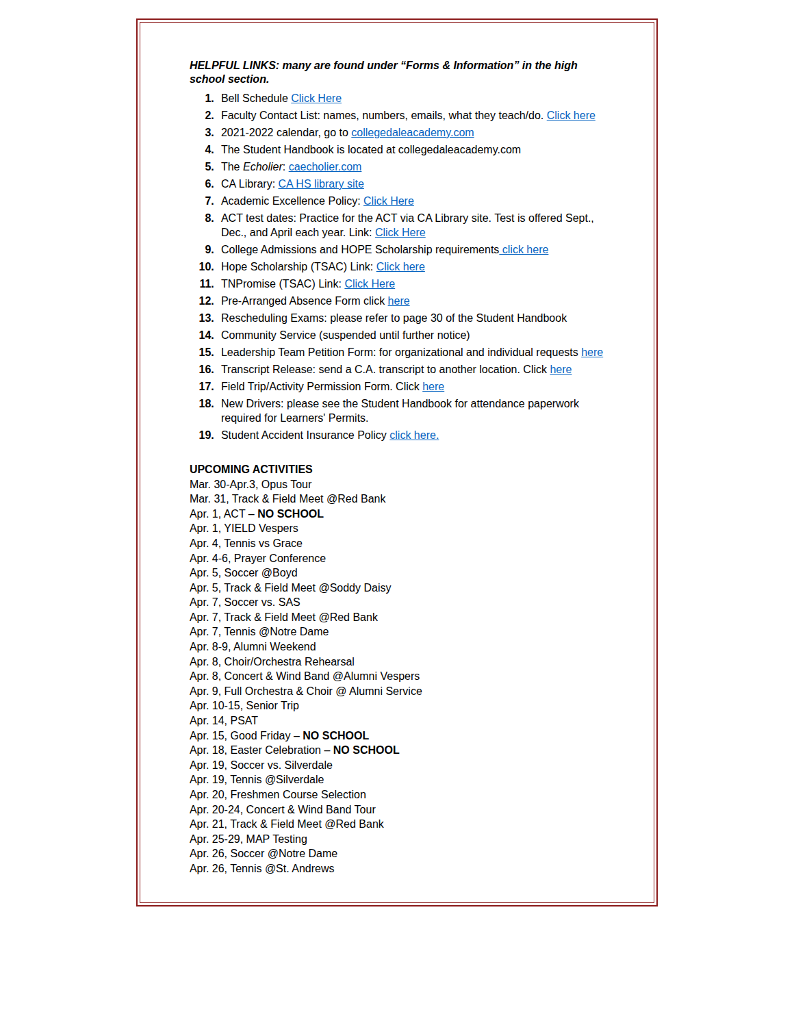HELPFUL LINKS: many are found under “Forms & Information” in the high school section.
Bell Schedule Click Here
Faculty Contact List: names, numbers, emails, what they teach/do. Click here
2021-2022 calendar, go to collegedaleacademy.com
The Student Handbook is located at collegedaleacademy.com
The Echolier: caecholier.com
CA Library: CA HS library site
Academic Excellence Policy: Click Here
ACT test dates: Practice for the ACT via CA Library site. Test is offered Sept., Dec., and April each year. Link: Click Here
College Admissions and HOPE Scholarship requirements click here
Hope Scholarship (TSAC) Link: Click here
TNPromise (TSAC) Link: Click Here
Pre-Arranged Absence Form click here
Rescheduling Exams: please refer to page 30 of the Student Handbook
Community Service (suspended until further notice)
Leadership Team Petition Form: for organizational and individual requests here
Transcript Release: send a C.A. transcript to another location. Click here
Field Trip/Activity Permission Form. Click here
New Drivers: please see the Student Handbook for attendance paperwork required for Learners' Permits.
Student Accident Insurance Policy click here.
UPCOMING ACTIVITIES
Mar. 30-Apr.3, Opus Tour
Mar. 31, Track & Field Meet @Red Bank
Apr. 1, ACT – NO SCHOOL
Apr. 1, YIELD Vespers
Apr. 4, Tennis vs Grace
Apr. 4-6, Prayer Conference
Apr. 5, Soccer @Boyd
Apr. 5, Track & Field Meet @Soddy Daisy
Apr. 7, Soccer vs. SAS
Apr. 7, Track & Field Meet @Red Bank
Apr. 7, Tennis @Notre Dame
Apr. 8-9, Alumni Weekend
Apr. 8, Choir/Orchestra Rehearsal
Apr. 8, Concert & Wind Band @Alumni Vespers
Apr. 9, Full Orchestra & Choir @ Alumni Service
Apr. 10-15, Senior Trip
Apr. 14, PSAT
Apr. 15, Good Friday – NO SCHOOL
Apr. 18, Easter Celebration – NO SCHOOL
Apr. 19, Soccer vs. Silverdale
Apr. 19, Tennis @Silverdale
Apr. 20, Freshmen Course Selection
Apr. 20-24, Concert & Wind Band Tour
Apr. 21, Track & Field Meet @Red Bank
Apr. 25-29, MAP Testing
Apr. 26, Soccer @Notre Dame
Apr. 26, Tennis @St. Andrews